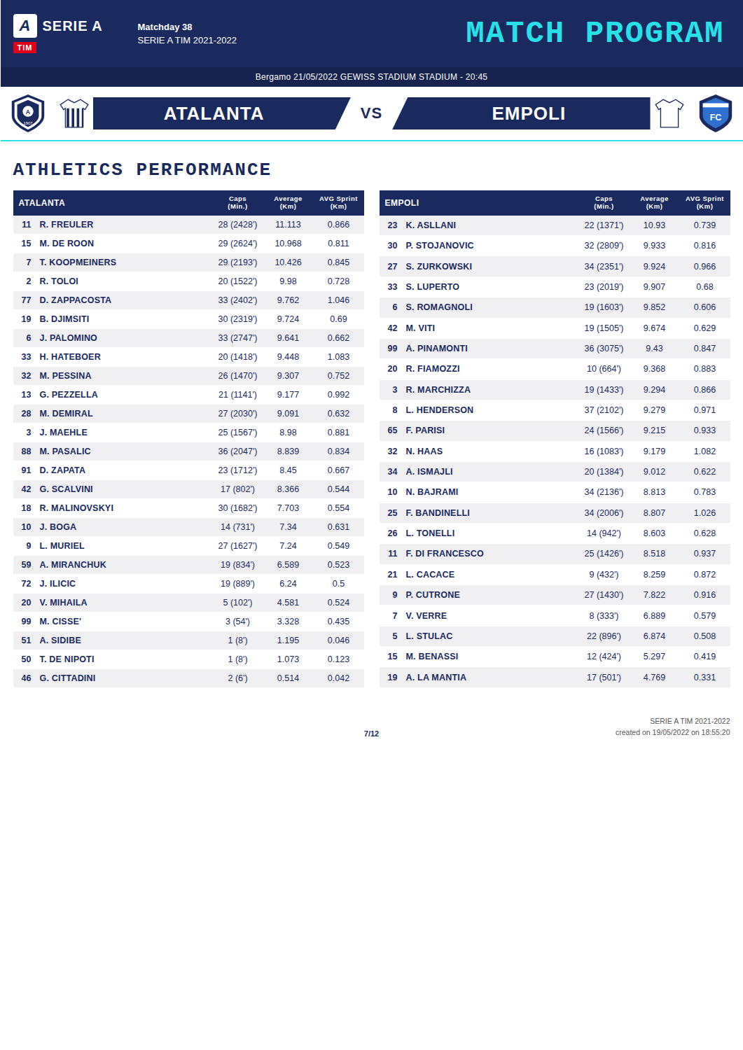A
SERIE A
TIM
Matchday 38
SERIE A TIM 2021-2022
MATCH PROGRAM
Bergamo 21/05/2022 GEWISS STADIUM STADIUM - 20:45
A 1907
ATALANTA
VS
EMPOLI
FC
ATHLETICS PERFORMANCE
| ATALANTA | Caps (Min.) | Average (Km) | AVG Sprint (Km) |
| --- | --- | --- | --- |
| 11 | R. FREULER | 28 (2428') | 11.113 | 0.866 |
| 15 | M. DE ROON | 29 (2624') | 10.968 | 0.811 |
| 7 | T. KOOPMEINERS | 29 (2193') | 10.426 | 0.845 |
| 2 | R. TOLOI | 20 (1522') | 9.98 | 0.728 |
| 77 | D. ZAPPACOSTA | 33 (2402') | 9.762 | 1.046 |
| 19 | B. DJIMSITI | 30 (2319') | 9.724 | 0.69 |
| 6 | J. PALOMINO | 33 (2747') | 9.641 | 0.662 |
| 33 | H. HATEBOER | 20 (1418') | 9.448 | 1.083 |
| 32 | M. PESSINA | 26 (1470') | 9.307 | 0.752 |
| 13 | G. PEZZELLA | 21 (1141') | 9.177 | 0.992 |
| 28 | M. DEMIRAL | 27 (2030') | 9.091 | 0.632 |
| 3 | J. MAEHLE | 25 (1567') | 8.98 | 0.881 |
| 88 | M. PASALIC | 36 (2047') | 8.839 | 0.834 |
| 91 | D. ZAPATA | 23 (1712') | 8.45 | 0.667 |
| 42 | G. SCALVINI | 17 (802') | 8.366 | 0.544 |
| 18 | R. MALINOVSKYI | 30 (1682') | 7.703 | 0.554 |
| 10 | J. BOGA | 14 (731') | 7.34 | 0.631 |
| 9 | L. MURIEL | 27 (1627') | 7.24 | 0.549 |
| 59 | A. MIRANCHUK | 19 (834') | 6.589 | 0.523 |
| 72 | J. ILICIC | 19 (889') | 6.24 | 0.5 |
| 20 | V. MIHAILA | 5 (102') | 4.581 | 0.524 |
| 99 | M. CISSE' | 3 (54') | 3.328 | 0.435 |
| 51 | A. SIDIBE | 1 (8') | 1.195 | 0.046 |
| 50 | T. DE NIPOTI | 1 (8') | 1.073 | 0.123 |
| 46 | G. CITTADINI | 2 (6') | 0.514 | 0.042 |
| EMPOLI | Caps (Min.) | Average (Km) | AVG Sprint (Km) |
| --- | --- | --- | --- |
| 23 | K. ASLLANI | 22 (1371') | 10.93 | 0.739 |
| 30 | P. STOJANOVIC | 32 (2809') | 9.933 | 0.816 |
| 27 | S. ZURKOWSKI | 34 (2351') | 9.924 | 0.966 |
| 33 | S. LUPERTO | 23 (2019') | 9.907 | 0.68 |
| 6 | S. ROMAGNOLI | 19 (1603') | 9.852 | 0.606 |
| 42 | M. VITI | 19 (1505') | 9.674 | 0.629 |
| 99 | A. PINAMONTI | 36 (3075') | 9.43 | 0.847 |
| 20 | R. FIAMOZZI | 10 (664') | 9.368 | 0.883 |
| 3 | R. MARCHIZZA | 19 (1433') | 9.294 | 0.866 |
| 8 | L. HENDERSON | 37 (2102') | 9.279 | 0.971 |
| 65 | F. PARISI | 24 (1566') | 9.215 | 0.933 |
| 32 | N. HAAS | 16 (1083') | 9.179 | 1.082 |
| 34 | A. ISMAJLI | 20 (1384') | 9.012 | 0.622 |
| 10 | N. BAJRAMI | 34 (2136') | 8.813 | 0.783 |
| 25 | F. BANDINELLI | 34 (2006') | 8.807 | 1.026 |
| 26 | L. TONELLI | 14 (942') | 8.603 | 0.628 |
| 11 | F. DI FRANCESCO | 25 (1426') | 8.518 | 0.937 |
| 21 | L. CACACE | 9 (432') | 8.259 | 0.872 |
| 9 | P. CUTRONE | 27 (1430') | 7.822 | 0.916 |
| 7 | V. VERRE | 8 (333') | 6.889 | 0.579 |
| 5 | L. STULAC | 22 (896') | 6.874 | 0.508 |
| 15 | M. BENASSI | 12 (424') | 5.297 | 0.419 |
| 19 | A. LA MANTIA | 17 (501') | 4.769 | 0.331 |
7/12
SERIE A TIM 2021-2022
created on 19/05/2022 on 18:55:20